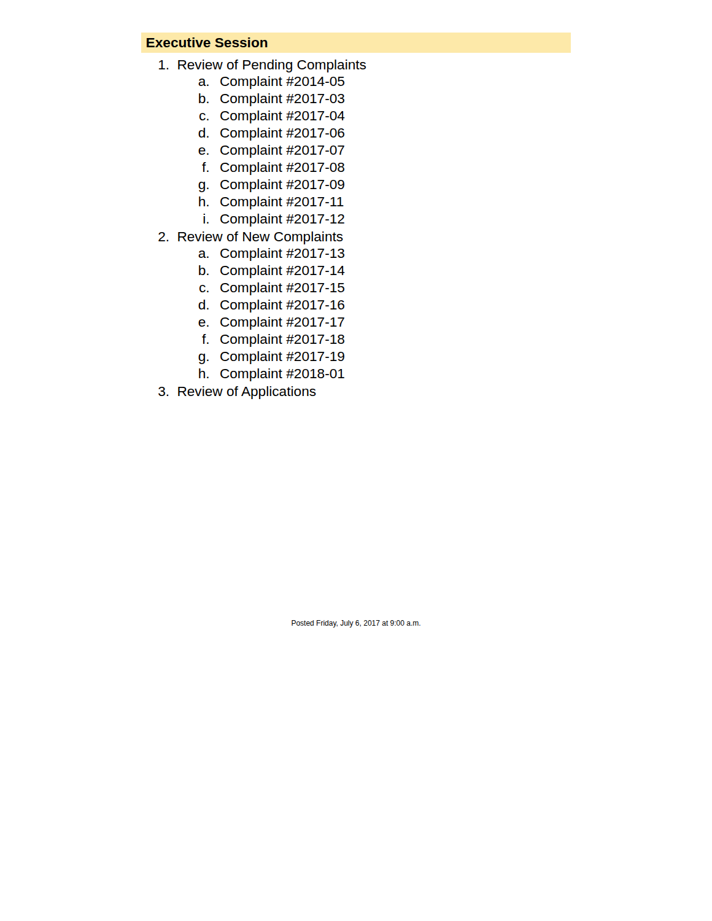Executive Session
Review of Pending Complaints
Complaint #2014-05
Complaint #2017-03
Complaint #2017-04
Complaint #2017-06
Complaint #2017-07
Complaint #2017-08
Complaint #2017-09
Complaint #2017-11
Complaint #2017-12
Review of New Complaints
Complaint #2017-13
Complaint #2017-14
Complaint #2017-15
Complaint #2017-16
Complaint #2017-17
Complaint #2017-18
Complaint #2017-19
Complaint #2018-01
Review of Applications
Posted Friday, July 6, 2017 at 9:00 a.m.